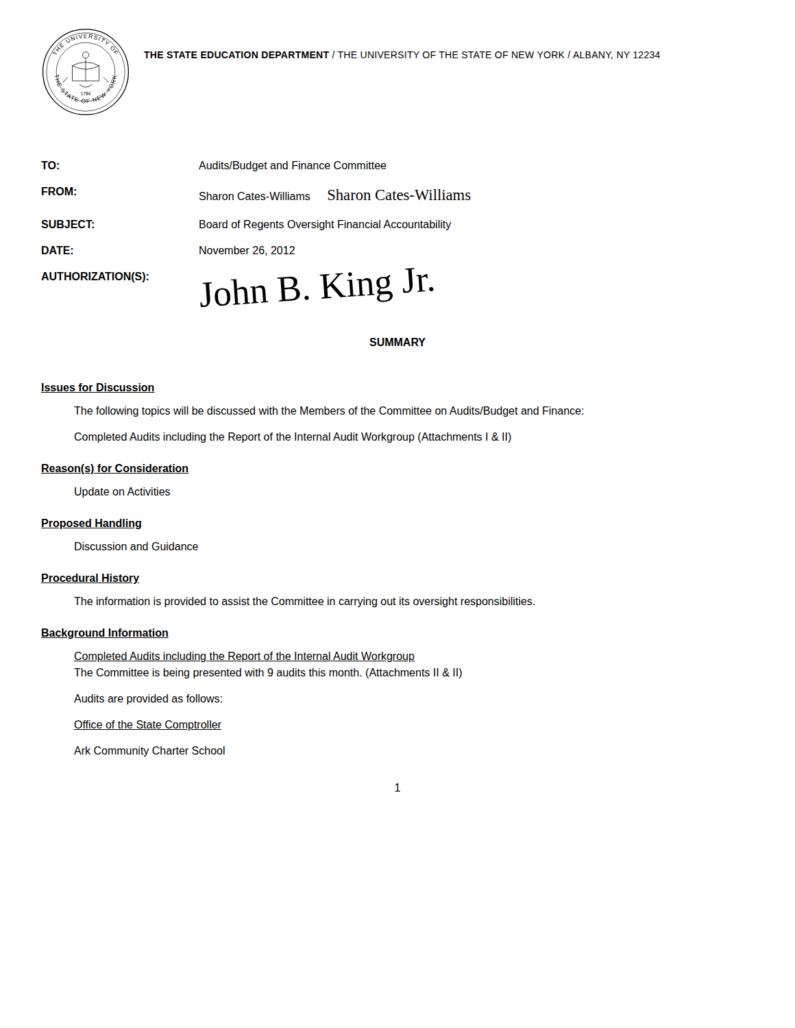THE UNIVERSITY OF THE STATE OF NEW YORK 1784
The State Education Department / The University of the State of New York / Albany, NY 12234
| TO: | Audits/Budget and Finance Committee |
| FROM: | Sharon Cates-Williams Sharon Cates-Williams |
| SUBJECT: | Board of Regents Oversight Financial Accountability |
| DATE: | November 26, 2012 |
| AUTHORIZATION(S): | John B. King Jr. |
SUMMARY
Issues for Discussion
The following topics will be discussed with the Members of the Committee on Audits/Budget and Finance:
Completed Audits including the Report of the Internal Audit Workgroup (Attachments I & II)
Reason(s) for Consideration
Update on Activities
Proposed Handling
Discussion and Guidance
Procedural History
The information is provided to assist the Committee in carrying out its oversight responsibilities.
Background Information
Completed Audits including the Report of the Internal Audit Workgroup
The Committee is being presented with 9 audits this month. (Attachments II & II)
Audits are provided as follows:
Office of the State Comptroller
Ark Community Charter School
1